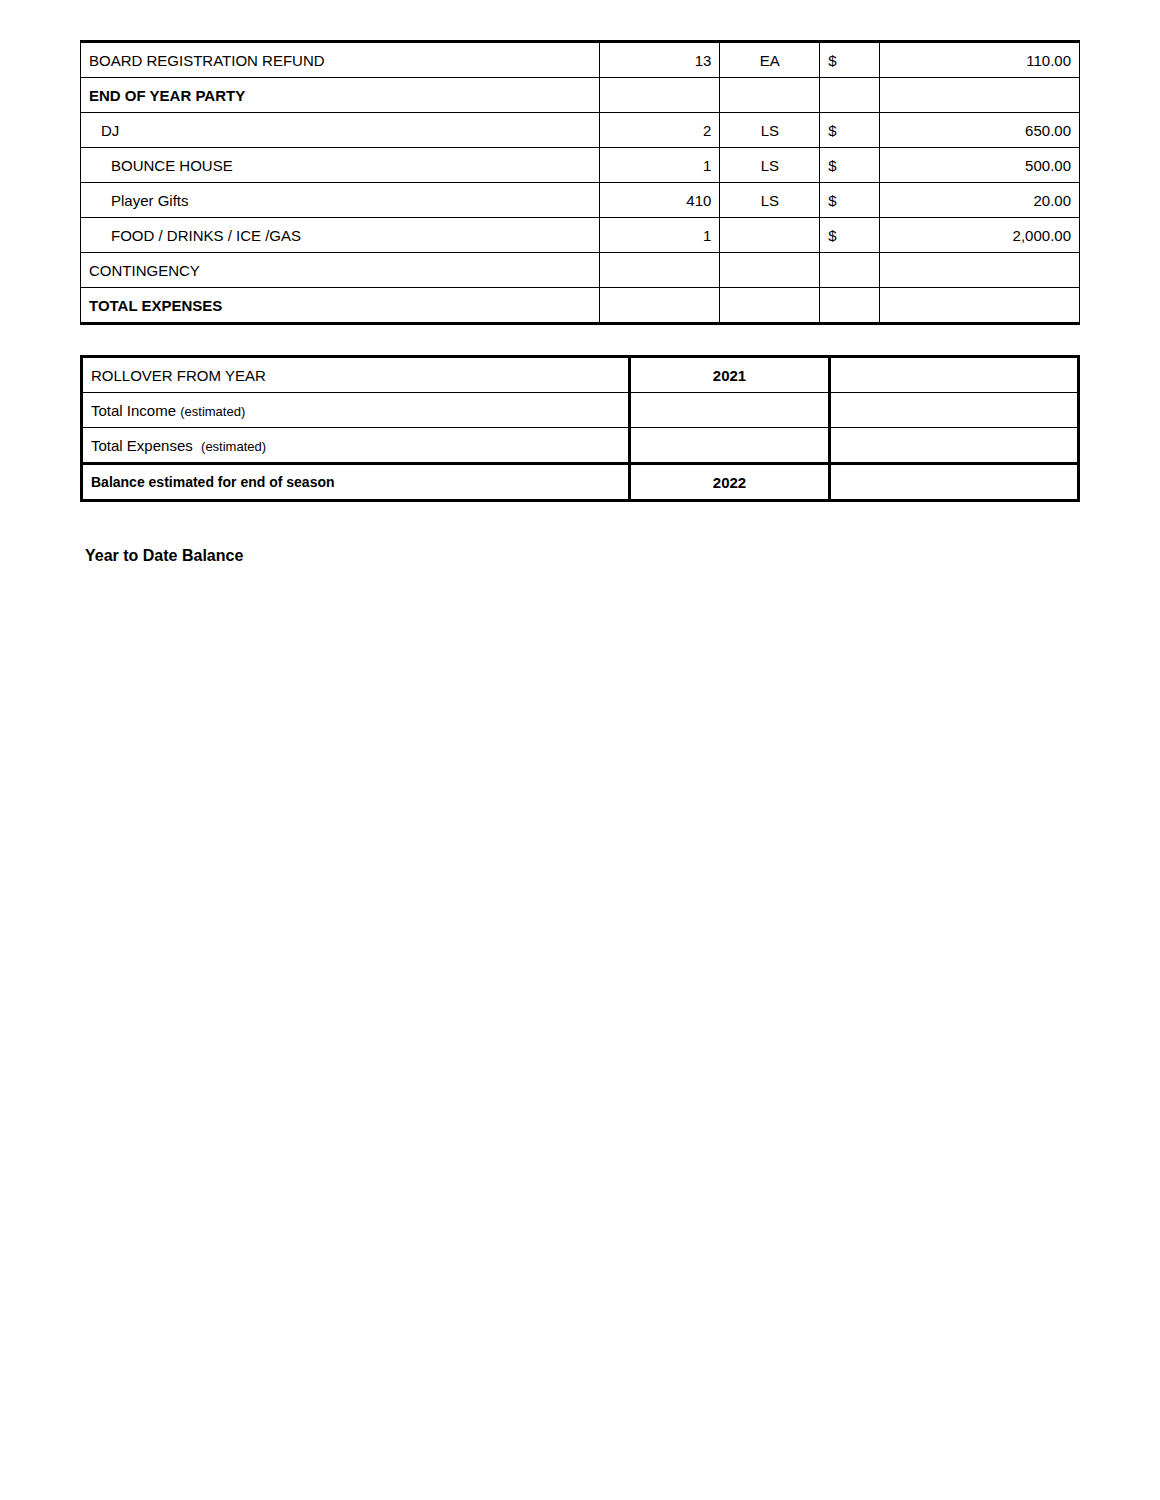| BOARD REGISTRATION REFUND | 13 | EA | $ | 110.00 |
| END OF YEAR PARTY | | | | |
| DJ | 2 | LS | $ | 650.00 |
| BOUNCE HOUSE | 1 | LS | $ | 500.00 |
| Player Gifts | 410 | LS | $ | 20.00 |
| FOOD / DRINKS / ICE /GAS | 1 | | $ | 2,000.00 |
| CONTINGENCY | | | | |
| TOTAL EXPENSES | | | | |
| ROLLOVER FROM YEAR | 2021 | |
| Total Income (estimated) | | |
| Total Expenses (estimated) | | |
| Balance estimated for end of season | 2022 | |
Year to Date Balance